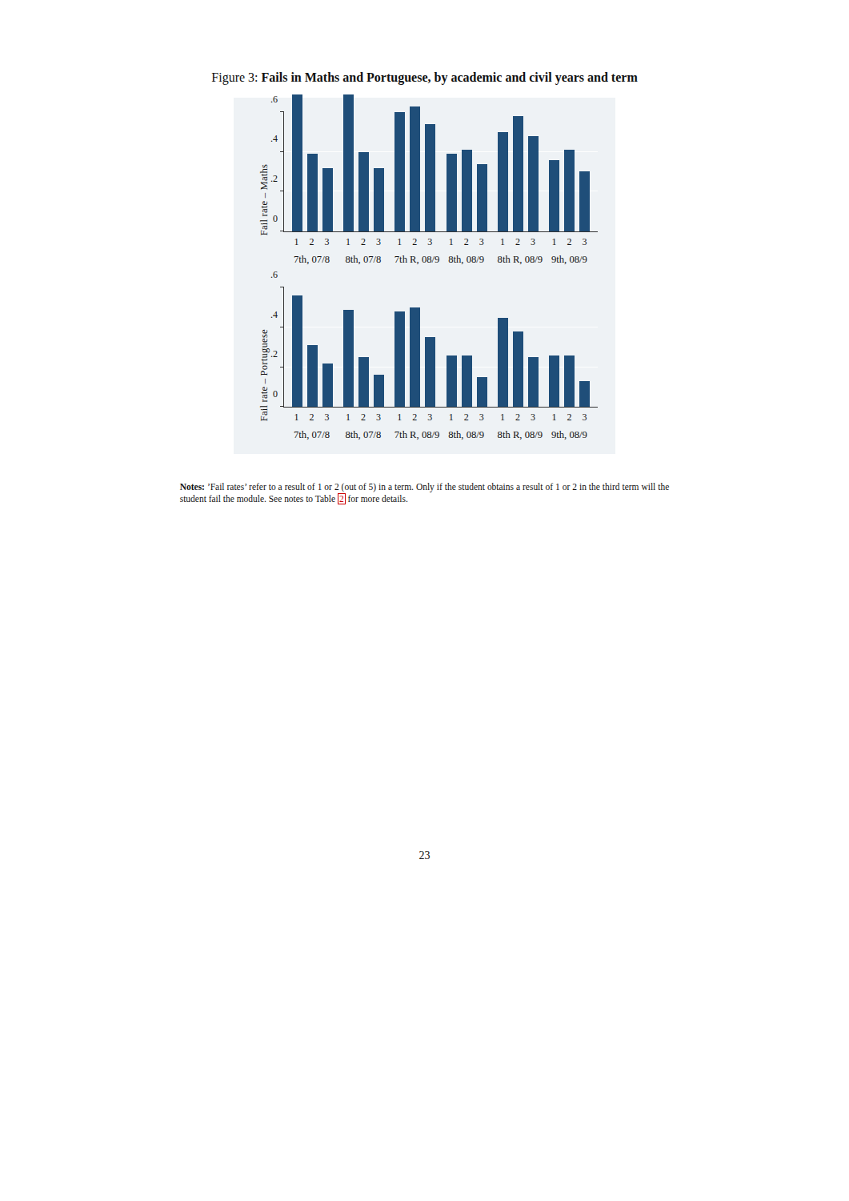Figure 3: Fails in Maths and Portuguese, by academic and civil years and term
Fail rate – Maths
0
.2
.4
.6
123
123
123
123
123
123
7th, 07/8
8th, 07/8
7th R, 08/9
8th, 08/9
8th R, 08/9
9th, 08/9
Fail rate – Portuguese
0
.2
.4
.6
123
123
123
123
123
123
7th, 07/8
8th, 07/8
7th R, 08/9
8th, 08/9
8th R, 08/9
9th, 08/9
Notes: ’Fail rates’ refer to a result of 1 or 2 (out of 5) in a term. Only if the student obtains a result of 1 or 2 in the third term will the student fail the module. See notes to Table 2 for more details.
23